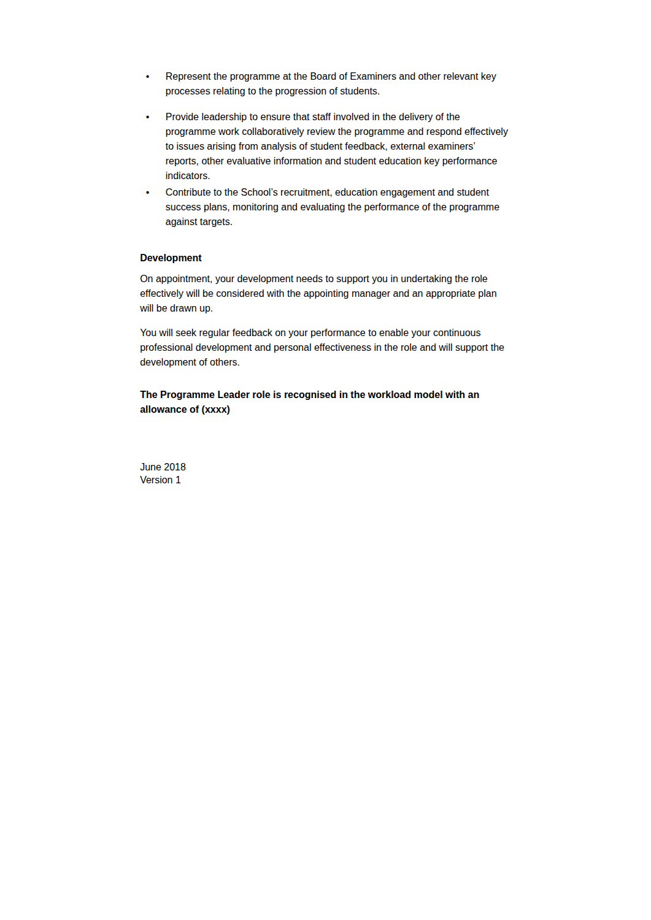Represent the programme at the Board of Examiners and other relevant key processes relating to the progression of students.
Provide leadership to ensure that staff involved in the delivery of the programme work collaboratively review the programme and respond effectively to issues arising from analysis of student feedback, external examiners’ reports, other evaluative information and student education key performance indicators.
Contribute to the School’s recruitment, education engagement and student success plans, monitoring and evaluating the performance of the programme against targets.
Development
On appointment, your development needs to support you in undertaking the role effectively will be considered with the appointing manager and an appropriate plan will be drawn up.
You will seek regular feedback on your performance to enable your continuous professional development and personal effectiveness in the role and will support the development of others.
The Programme Leader role is recognised in the workload model with an allowance of (xxxx)
June 2018
Version 1